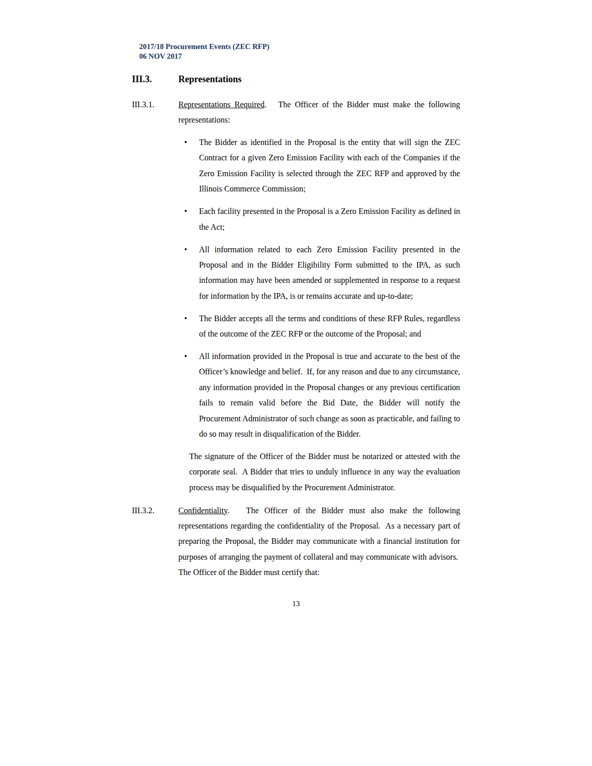2017/18 Procurement Events (ZEC RFP)
06 NOV 2017
III.3. Representations
III.3.1.
Representations Required. The Officer of the Bidder must make the following representations:
The Bidder as identified in the Proposal is the entity that will sign the ZEC Contract for a given Zero Emission Facility with each of the Companies if the Zero Emission Facility is selected through the ZEC RFP and approved by the Illinois Commerce Commission;
Each facility presented in the Proposal is a Zero Emission Facility as defined in the Act;
All information related to each Zero Emission Facility presented in the Proposal and in the Bidder Eligibility Form submitted to the IPA, as such information may have been amended or supplemented in response to a request for information by the IPA, is or remains accurate and up-to-date;
The Bidder accepts all the terms and conditions of these RFP Rules, regardless of the outcome of the ZEC RFP or the outcome of the Proposal; and
All information provided in the Proposal is true and accurate to the best of the Officer’s knowledge and belief. If, for any reason and due to any circumstance, any information provided in the Proposal changes or any previous certification fails to remain valid before the Bid Date, the Bidder will notify the Procurement Administrator of such change as soon as practicable, and failing to do so may result in disqualification of the Bidder.
The signature of the Officer of the Bidder must be notarized or attested with the corporate seal. A Bidder that tries to unduly influence in any way the evaluation process may be disqualified by the Procurement Administrator.
III.3.2.
Confidentiality. The Officer of the Bidder must also make the following representations regarding the confidentiality of the Proposal. As a necessary part of preparing the Proposal, the Bidder may communicate with a financial institution for purposes of arranging the payment of collateral and may communicate with advisors. The Officer of the Bidder must certify that:
13